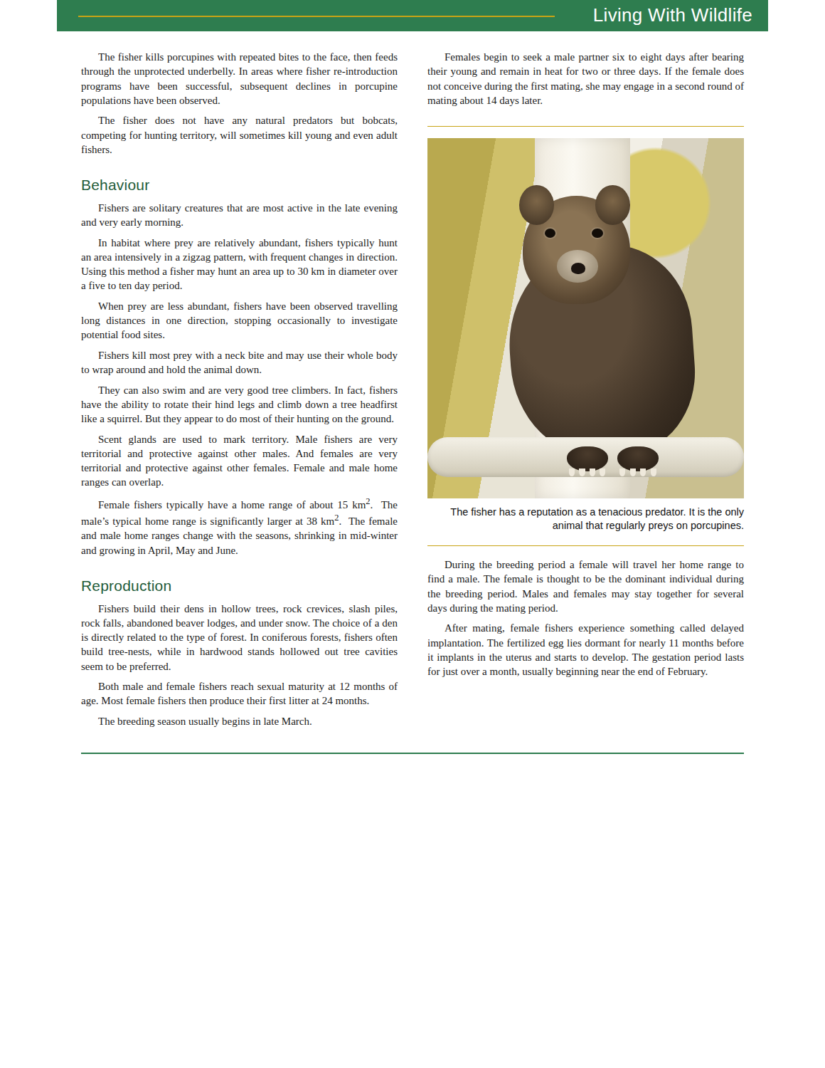Living With Wildlife
The fisher kills porcupines with repeated bites to the face, then feeds through the unprotected underbelly. In areas where fisher re-introduction programs have been successful, subsequent declines in porcupine populations have been observed.
The fisher does not have any natural predators but bobcats, competing for hunting territory, will sometimes kill young and even adult fishers.
Behaviour
Fishers are solitary creatures that are most active in the late evening and very early morning.
In habitat where prey are relatively abundant, fishers typically hunt an area intensively in a zigzag pattern, with frequent changes in direction. Using this method a fisher may hunt an area up to 30 km in diameter over a five to ten day period.
When prey are less abundant, fishers have been observed travelling long distances in one direction, stopping occasionally to investigate potential food sites.
Fishers kill most prey with a neck bite and may use their whole body to wrap around and hold the animal down.
They can also swim and are very good tree climbers. In fact, fishers have the ability to rotate their hind legs and climb down a tree headfirst like a squirrel. But they appear to do most of their hunting on the ground.
Scent glands are used to mark territory. Male fishers are very territorial and protective against other males. And females are very territorial and protective against other females. Female and male home ranges can overlap.
Female fishers typically have a home range of about 15 km2. The male’s typical home range is significantly larger at 38 km2. The female and male home ranges change with the seasons, shrinking in mid-winter and growing in April, May and June.
Reproduction
Fishers build their dens in hollow trees, rock crevices, slash piles, rock falls, abandoned beaver lodges, and under snow. The choice of a den is directly related to the type of forest. In coniferous forests, fishers often build tree-nests, while in hardwood stands hollowed out tree cavities seem to be preferred.
Both male and female fishers reach sexual maturity at 12 months of age. Most female fishers then produce their first litter at 24 months.
The breeding season usually begins in late March.
Females begin to seek a male partner six to eight days after bearing their young and remain in heat for two or three days. If the female does not conceive during the first mating, she may engage in a second round of mating about 14 days later.
Daniel J. Cox ©
The fisher has a reputation as a tenacious predator. It is the only animal that regularly preys on porcupines.
During the breeding period a female will travel her home range to find a male. The female is thought to be the dominant individual during the breeding period. Males and females may stay together for several days during the mating period.
After mating, female fishers experience something called delayed implantation. The fertilized egg lies dormant for nearly 11 months before it implants in the uterus and starts to develop. The gestation period lasts for just over a month, usually beginning near the end of February.